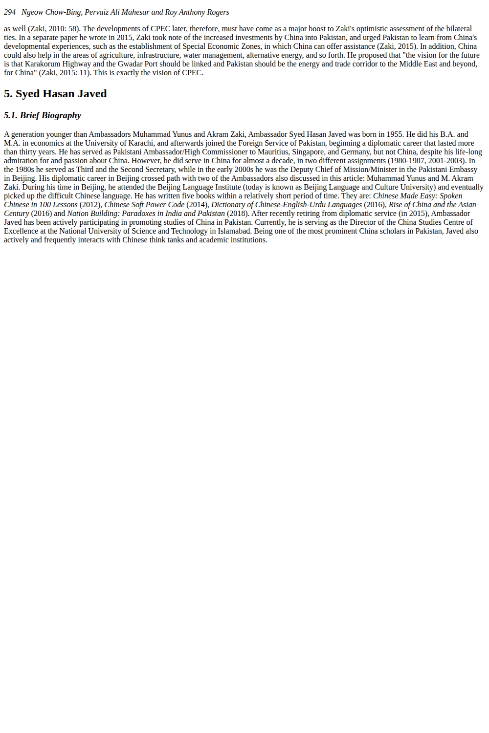294 Ngeow Chow-Bing, Pervaiz Ali Mahesar and Roy Anthony Rogers
as well (Zaki, 2010: 58). The developments of CPEC later, therefore, must have come as a major boost to Zaki's optimistic assessment of the bilateral ties. In a separate paper he wrote in 2015, Zaki took note of the increased investments by China into Pakistan, and urged Pakistan to learn from China's developmental experiences, such as the establishment of Special Economic Zones, in which China can offer assistance (Zaki, 2015). In addition, China could also help in the areas of agriculture, infrastructure, water management, alternative energy, and so forth. He proposed that "the vision for the future is that Karakorum Highway and the Gwadar Port should be linked and Pakistan should be the energy and trade corridor to the Middle East and beyond, for China" (Zaki, 2015: 11). This is exactly the vision of CPEC.
5. Syed Hasan Javed
5.1. Brief Biography
A generation younger than Ambassadors Muhammad Yunus and Akram Zaki, Ambassador Syed Hasan Javed was born in 1955. He did his B.A. and M.A. in economics at the University of Karachi, and afterwards joined the Foreign Service of Pakistan, beginning a diplomatic career that lasted more than thirty years. He has served as Pakistani Ambassador/High Commissioner to Mauritius, Singapore, and Germany, but not China, despite his life-long admiration for and passion about China. However, he did serve in China for almost a decade, in two different assignments (1980-1987, 2001-2003). In the 1980s he served as Third and the Second Secretary, while in the early 2000s he was the Deputy Chief of Mission/Minister in the Pakistani Embassy in Beijing. His diplomatic career in Beijing crossed path with two of the Ambassadors also discussed in this article: Muhammad Yunus and M. Akram Zaki. During his time in Beijing, he attended the Beijing Language Institute (today is known as Beijing Language and Culture University) and eventually picked up the difficult Chinese language. He has written five books within a relatively short period of time. They are: Chinese Made Easy: Spoken Chinese in 100 Lessons (2012), Chinese Soft Power Code (2014), Dictionary of Chinese-English-Urdu Languages (2016), Rise of China and the Asian Century (2016) and Nation Building: Paradoxes in India and Pakistan (2018). After recently retiring from diplomatic service (in 2015), Ambassador Javed has been actively participating in promoting studies of China in Pakistan. Currently, he is serving as the Director of the China Studies Centre of Excellence at the National University of Science and Technology in Islamabad. Being one of the most prominent China scholars in Pakistan, Javed also actively and frequently interacts with Chinese think tanks and academic institutions.